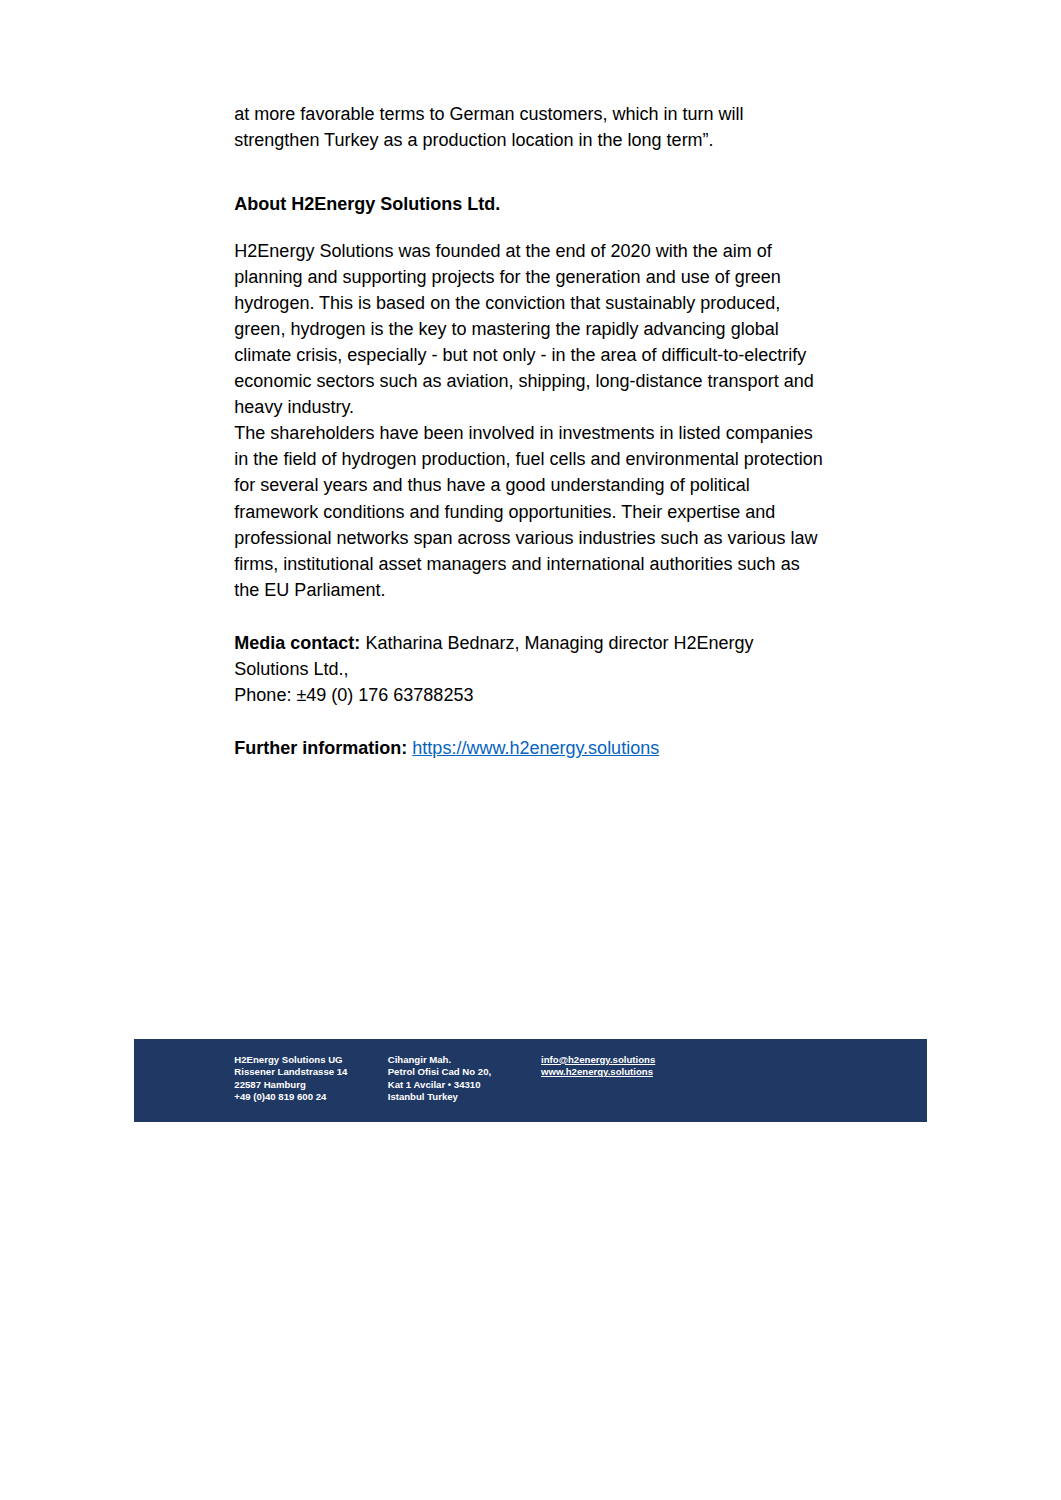at more favorable terms to German customers, which in turn will strengthen Turkey as a production location in the long term”.
About H2Energy Solutions Ltd.
H2Energy Solutions was founded at the end of 2020 with the aim of planning and supporting projects for the generation and use of green hydrogen. This is based on the conviction that sustainably produced, green, hydrogen is the key to mastering the rapidly advancing global climate crisis, especially - but not only - in the area of difficult-to-electrify economic sectors such as aviation, shipping, long-distance transport and heavy industry.
The shareholders have been involved in investments in listed companies in the field of hydrogen production, fuel cells and environmental protection for several years and thus have a good understanding of political framework conditions and funding opportunities. Their expertise and professional networks span across various industries such as various law firms, institutional asset managers and international authorities such as the EU Parliament.
Media contact: Katharina Bednarz, Managing director H2Energy Solutions Ltd.,
Phone: ±49 (0) 176 63788253
Further information: https://www.h2energy.solutions
H2Energy Solutions UG
Rissener Landstrasse 14
22587 Hamburg
+49 (0)40 819 600 24
Cihangir Mah.
Petrol Ofisi Cad No 20,
Kat 1 Avcilar • 34310
Istanbul Turkey
info@h2energy.solutions
www.h2energy.solutions